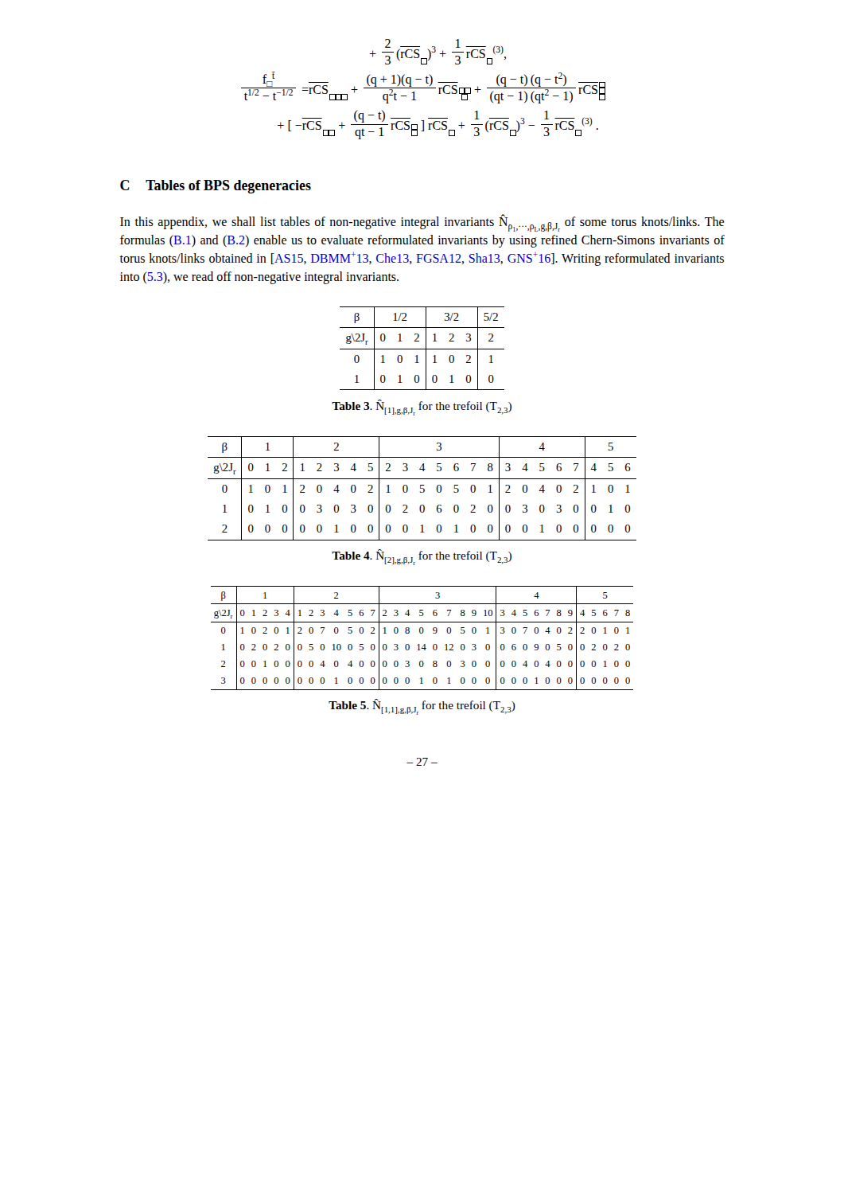+ 23(rCS )3 + 13 rCS(3), f□t̄ t1/2 − t−1/2 =rCS + (q + 1)(q − t) q2t − 1 rCS + (q − t) (q − t2)(qt − 1) (qt2 − 1) rCS + [ −rCS + (q − t) qt − 1 rCS ] rCS + 13(rCS )3 − 13 rCS(3) .
CTables of BPS degeneracies
In this appendix, we shall list tables of non-negative integral invariants N̂ρ1,···,ρL,g,β,Jr of some torus knots/links. The formulas (B.1) and (B.2) enable us to evaluate reformulated invariants by using refined Chern-Simons invariants of torus knots/links obtained in [AS15, DBMM+13, Che13, FGSA12, Sha13, GNS+16]. Writing reformulated invariants into (5.3), we read off non-negative integral invariants.
| β | 1/2 | 3/2 | 5/2 |
| g\2J r | 0 | 1 | 2 | 1 | 2 | 3 | 2 |
| 0 | 1 | 0 | 1 | 1 | 0 | 2 | 1 |
| 1 | 0 | 1 | 0 | 0 | 1 | 0 | 0 |
Table 3. N̂[1],g,β,Jr for the trefoil (T2,3)
| β | 1 | 2 | 3 | 4 | 5 |
| g\2J r | 0 | 1 | 2 | 1 | 2 | 3 | 4 | 5 | 2 | 3 | 4 | 5 | 6 | 7 | 8 | 3 | 4 | 5 | 6 | 7 | 4 | 5 | 6 |
| 0 | 1 | 0 | 1 | 2 | 0 | 4 | 0 | 2 | 1 | 0 | 5 | 0 | 5 | 0 | 1 | 2 | 0 | 4 | 0 | 2 | 1 | 0 | 1 |
| 1 | 0 | 1 | 0 | 0 | 3 | 0 | 3 | 0 | 0 | 2 | 0 | 6 | 0 | 2 | 0 | 0 | 3 | 0 | 3 | 0 | 0 | 1 | 0 |
| 2 | 0 | 0 | 0 | 0 | 0 | 1 | 0 | 0 | 0 | 0 | 1 | 0 | 1 | 0 | 0 | 0 | 0 | 1 | 0 | 0 | 0 | 0 | 0 |
Table 4. N̂[2],g,β,Jr for the trefoil (T2,3)
| β | 1 | 2 | 3 | 4 | 5 |
| g\2J r | 0 | 1 | 2 | 3 | 4 | 1 | 2 | 3 | 4 | 5 | 6 | 7 | 2 | 3 | 4 | 5 | 6 | 7 | 8 | 9 | 10 | 3 | 4 | 5 | 6 | 7 | 8 | 9 | 4 | 5 | 6 | 7 | 8 |
| 0 | 1 | 0 | 2 | 0 | 1 | 2 | 0 | 7 | 0 | 5 | 0 | 2 | 1 | 0 | 8 | 0 | 9 | 0 | 5 | 0 | 1 | 3 | 0 | 7 | 0 | 4 | 0 | 2 | 2 | 0 | 1 | 0 | 1 |
| 1 | 0 | 2 | 0 | 2 | 0 | 0 | 5 | 0 | 10 | 0 | 5 | 0 | 0 | 3 | 0 | 14 | 0 | 12 | 0 | 3 | 0 | 0 | 6 | 0 | 9 | 0 | 5 | 0 | 0 | 2 | 0 | 2 | 0 |
| 2 | 0 | 0 | 1 | 0 | 0 | 0 | 0 | 4 | 0 | 4 | 0 | 0 | 0 | 0 | 3 | 0 | 8 | 0 | 3 | 0 | 0 | 0 | 0 | 4 | 0 | 4 | 0 | 0 | 0 | 0 | 1 | 0 | 0 |
| 3 | 0 | 0 | 0 | 0 | 0 | 0 | 0 | 0 | 1 | 0 | 0 | 0 | 0 | 0 | 0 | 1 | 0 | 1 | 0 | 0 | 0 | 0 | 0 | 0 | 1 | 0 | 0 | 0 | 0 | 0 | 0 | 0 | 0 |
Table 5. N̂[1,1],g,β,Jr for the trefoil (T2,3)
– 27 –